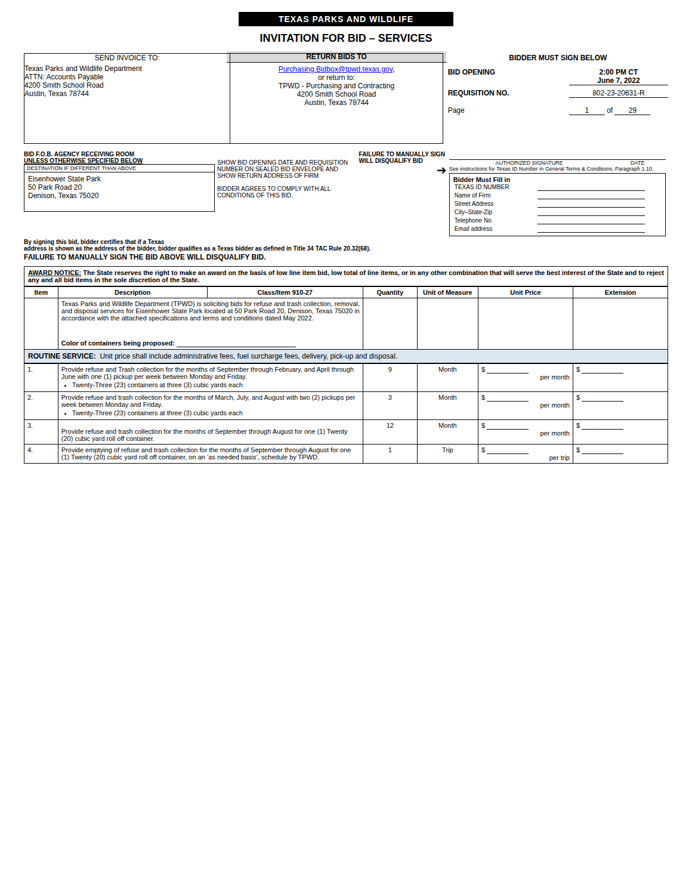TEXAS PARKS AND WILDLIFE
INVITATION FOR BID – SERVICES
| SEND INVOICE TO: Texas Parks and Wildlife Department ATTN: Accounts Payable 4200 Smith School Road Austin, Texas 78744 | RETURN BIDS TO Purchasing.Bidbox@tpwd.texas.gov , or return to: TPWD - Purchasing and Contracting 4200 Smith School Road Austin, Texas 78744 | BIDDER MUST SIGN BELOW / BID OPENING / 2:00 PM CT June 7, 2022 / / REQUISITION NO. / 802-23-20631-R / / Page / 1 of 29 / |
| BID F.O.B. AGENCY RECEIVING ROOM UNLESS OTHERWISE SPECIFIED BELOW DESTINATION IF DIFFERENT THAN ABOVE Eisenhower State Park 50 Park Road 20 Denison, Texas 75020 | SHOW BID OPENING DATE AND REQUISITION NUMBER ON SEALED BID ENVELOPE AND SHOW RETURN ADDRESS OF FIRM BIDDER AGREES TO COMPLY WITH ALL CONDITIONS OF THIS BID. | FAILURE TO MANUALLY SIGN WILL DISQUALIFY BID ➔ | / AUTHORIZED SIGNATURE / DATE / See instructions for Texas ID Number in General Terms & Conditions, Paragraph 1.10. Bidder Must Fill in / TEXAS ID NUMBER / / / Name of Firm / / / Street Address / / / City–State-Zip / / / Telephone No. / / / Email address / / |
By signing this bid, bidder certifies that if a Texas
address is shown as the address of the bidder, bidder qualifies as a Texas bidder as defined in Title 34 TAC Rule 20.32(68).
FAILURE TO MANUALLY SIGN THE BID ABOVE WILL DISQUALIFY BID.
AWARD NOTICE: The State reserves the right to make an award on the basis of low line item bid, low total of line items, or in any other combination that will serve the best interest of the State and to reject any and all bid items in the sole discretion of the State.
| Item | Description | Class/Item 910-27 | Quantity | Unit of Measure | Unit Price | Extension |
| --- | --- | --- | --- | --- | --- | --- |
| | Texas Parks and Wildlife Department (TPWD) is soliciting bids for refuse and trash collection, removal, and disposal services for Eisenhower State Park located at 50 Park Road 20, Denison, Texas 75020 in accordance with the attached specifications and terms and conditions dated May 2022. Color of containers being proposed: | | | | |
ROUTINE SERVICE: Unit price shall include administrative fees, fuel surcharge fees, delivery, pick-up and disposal.
| 1. | Provide refuse and Trash collection for the months of September through February, and April through June with one (1) pickup per week between Monday and Friday. Twenty-Three (23) containers at three (3) cubic yards each | 9 | Month | $ per month | $ |
| 2. | Provide refuse and trash collection for the months of March, July, and August with two (2) pickups per week between Monday and Friday. Twenty-Three (23) containers at three (3) cubic yards each | 3 | Month | $ per month | $ |
| 3. | Provide refuse and trash collection for the months of September through August for one (1) Twenty (20) cubic yard roll off container. | 12 | Month | $ per month | $ |
| 4. | Provide emptying of refuse and trash collection for the months of September through August for one (1) Twenty (20) cubic yard roll off container, on an ‘as needed basis’, schedule by TPWD. | 1 | Trip | $ per trip | $ |